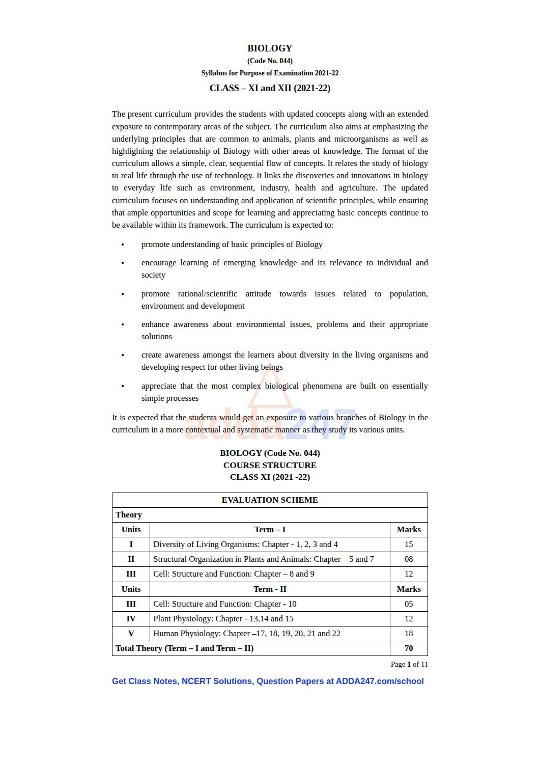△
adda247
BIOLOGY
(Code No. 044)
Syllabus for Purpose of Examination 2021-22
CLASS – XI and XII (2021-22)
The present curriculum provides the students with updated concepts along with an extended exposure to contemporary areas of the subject. The curriculum also aims at emphasizing the underlying principles that are common to animals, plants and microorganisms as well as highlighting the relationship of Biology with other areas of knowledge. The format of the curriculum allows a simple, clear, sequential flow of concepts. It relates the study of biology to real life through the use of technology. It links the discoveries and innovations in biology to everyday life such as environment, industry, health and agriculture. The updated curriculum focuses on understanding and application of scientific principles, while ensuring that ample opportunities and scope for learning and appreciating basic concepts continue to be available within its framework. The curriculum is expected to:
promote understanding of basic principles of Biology
encourage learning of emerging knowledge and its relevance to individual and society
promote rational/scientific attitude towards issues related to population, environment and development
enhance awareness about environmental issues, problems and their appropriate solutions
create awareness amongst the learners about diversity in the living organisms and developing respect for other living beings
appreciate that the most complex biological phenomena are built on essentially simple processes
It is expected that the students would get an exposure to various branches of Biology in the curriculum in a more contextual and systematic manner as they study its various units.
BIOLOGY (Code No. 044)
COURSE STRUCTURE
CLASS XI (2021 -22)
| EVALUATION SCHEME |
| Theory |
| Units | Term – I | Marks |
| I | Diversity of Living Organisms: Chapter - 1, 2, 3 and 4 | 15 |
| II | Structural Organization in Plants and Animals: Chapter – 5 and 7 | 08 |
| III | Cell: Structure and Function: Chapter – 8 and 9 | 12 |
| Units | Term - II | Marks |
| III | Cell: Structure and Function: Chapter - 10 | 05 |
| IV | Plant Physiology: Chapter - 13,14 and 15 | 12 |
| V | Human Physiology: Chapter –17, 18, 19, 20, 21 and 22 | 18 |
| Total Theory (Term – I and Term – II) | 70 |
Page 1 of 11
Get Class Notes, NCERT Solutions, Question Papers at ADDA247.com/school